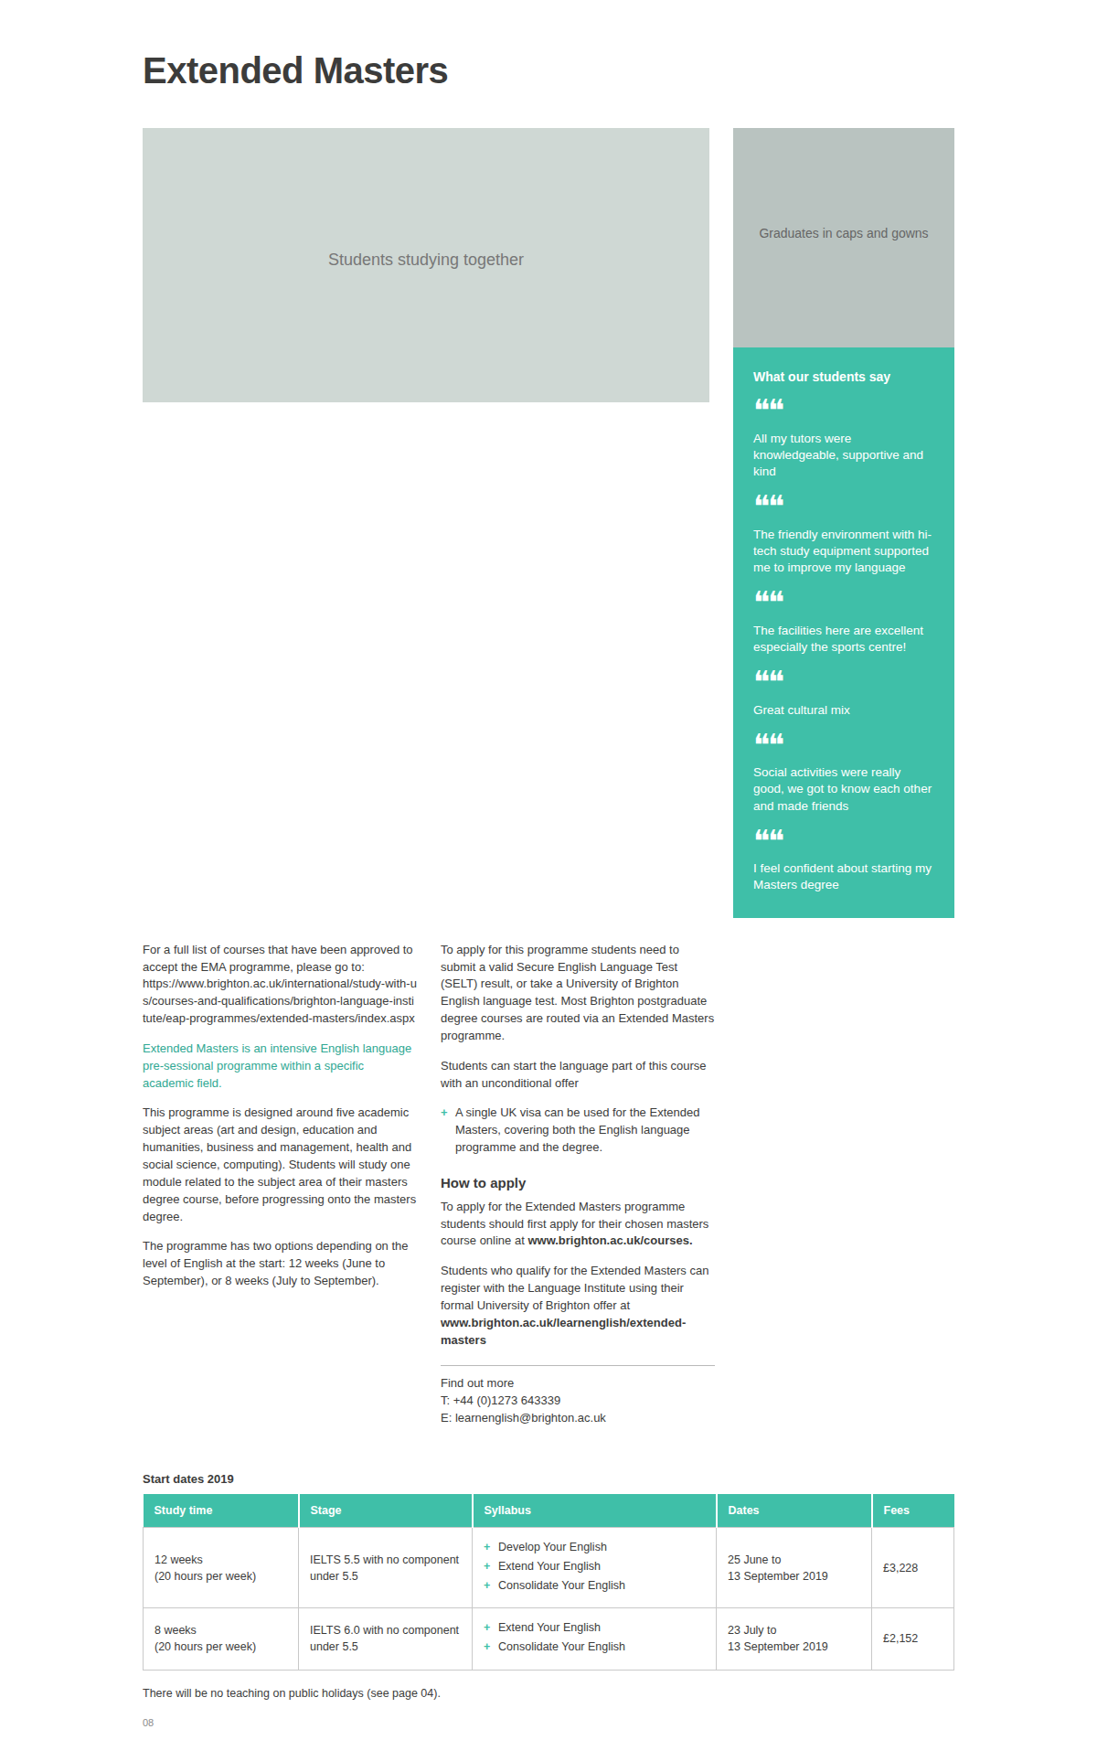Extended Masters
What our students say
❝❝
All my tutors were knowledgeable, supportive and kind
❝❝
The friendly environment with hi-tech study equipment supported me to improve my language
❝❝
The facilities here are excellent especially the sports centre!
❝❝
Great cultural mix
❝❝
Social activities were really good, we got to know each other and made friends
❝❝
I feel confident about starting my Masters degree
For a full list of courses that have been approved to accept the EMA programme, please go to:
https://www.brighton.ac.uk/international/study-with-us/courses-and-qualifications/brighton-language-institute/eap-programmes/extended-masters/index.aspx
Extended Masters is an intensive English language pre-sessional programme within a specific academic field.
This programme is designed around five academic subject areas (art and design, education and humanities, business and management, health and social science, computing). Students will study one module related to the subject area of their masters degree course, before progressing onto the masters degree.
The programme has two options depending on the level of English at the start: 12 weeks (June to September), or 8 weeks (July to September).
To apply for this programme students need to submit a valid Secure English Language Test (SELT) result, or take a University of Brighton English language test. Most Brighton postgraduate degree courses are routed via an Extended Masters programme.
Students can start the language part of this course with an unconditional offer
A single UK visa can be used for the Extended Masters, covering both the English language programme and the degree.
How to apply
To apply for the Extended Masters programme students should first apply for their chosen masters course online at www.brighton.ac.uk/courses.
Students who qualify for the Extended Masters can register with the Language Institute using their formal University of Brighton offer at www.brighton.ac.uk/learnenglish/extended-masters
Find out more
T: +44 (0)1273 643339
E: learnenglish@brighton.ac.uk
Start dates 2019
| Study time | Stage | Syllabus | Dates | Fees |
| --- | --- | --- | --- | --- |
| 12 weeks (20 hours per week) | IELTS 5.5 with no component under 5.5 | Develop Your English Extend Your English Consolidate Your English | 25 June to 13 September 2019 | £3,228 |
| 8 weeks (20 hours per week) | IELTS 6.0 with no component under 5.5 | Extend Your English Consolidate Your English | 23 July to 13 September 2019 | £2,152 |
There will be no teaching on public holidays (see page 04).
08